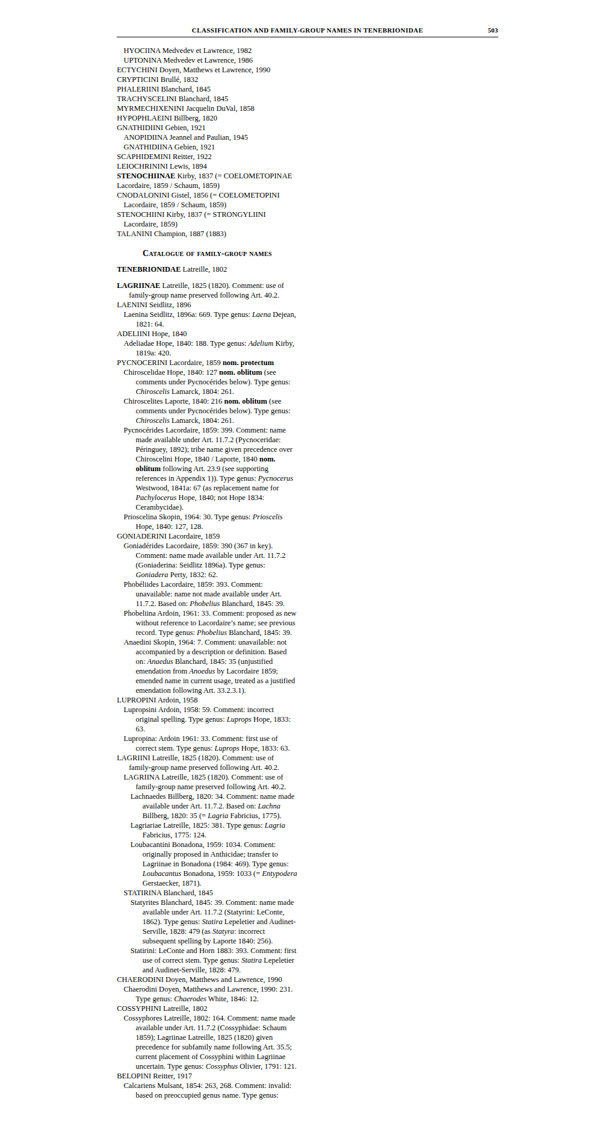Classification and family-group names in Tenebrionidae 503
HYOCIINA Medvedev et Lawrence, 1982
UPTONINA Medvedev et Lawrence, 1986
ECTYCHINI Doyen, Matthews et Lawrence, 1990
CRYPTICINI Brullé, 1832
PHALERIINI Blanchard, 1845
TRACHYSCELINI Blanchard, 1845
MYRMECHIXENINI Jacquelin DuVal, 1858
HYPOPHLAEINI Billberg, 1820
GNATHIDIINI Gebien, 1921
ANOPIDIINA Jeannel and Paulian, 1945
GNATHIDIINA Gebien, 1921
SCAPHIDEMINI Reitter, 1922
LEIOCHRININI Lewis, 1894
STENOCHIINAE Kirby, 1837 (= COELOMETOPINAE Lacordaire, 1859 / Schaum, 1859)
CNODALONINI Gistel, 1856 (= COELOMETOPINI Lacordaire, 1859 / Schaum, 1859)
STENOCHIINI Kirby, 1837 (= STRONGYLIINI Lacordaire, 1859)
TALANINI Champion, 1887 (1883)
Catalogue of family-group names
TENEBRIONIDAE Latreille, 1802
LAGRIINAE Latreille, 1825 (1820). Comment: use of family-group name preserved following Art. 40.2.
LAENINI Seidlitz, 1896
Laenina Seidlitz, 1896a: 669. Type genus: Laena Dejean, 1821: 64.
ADELIINI Hope, 1840
Adeliadae Hope, 1840: 188. Type genus: Adelium Kirby, 1819a: 420.
PYCNOCERINI Lacordaire, 1859 nom. protectum
Chiroscelidae Hope, 1840: 127 nom. oblitum (see comments under Pycnocérides below). Type genus: Chiroscelis Lamarck, 1804: 261.
Chiroscelites Laporte, 1840: 216 nom. oblitum (see comments under Pycnocérides below). Type genus: Chiroscelis Lamarck, 1804: 261.
Pycnocérides Lacordaire, 1859: 399. Comment: name made available under Art. 11.7.2 (Pycnoceridae: Péringuey, 1892); tribe name given precedence over Chiroscelini Hope, 1840 / Laporte, 1840 nom. oblitum following Art. 23.9 (see supporting references in Appendix 1)). Type genus: Pycnocerus Westwood, 1841a: 67 (as replacement name for Pachylocerus Hope, 1840; not Hope 1834: Cerambycidae).
Prioscelina Skopin, 1964: 30. Type genus: Prioscelis Hope, 1840: 127, 128.
GONIADERINI Lacordaire, 1859
Goniadérides Lacordaire, 1859: 390 (367 in key). Comment: name made available under Art. 11.7.2 (Goniaderina: Seidlitz 1896a). Type genus: Goniadera Perty, 1832: 62.
Phobéliides Lacordaire, 1859: 393. Comment: unavailable: name not made available under Art. 11.7.2. Based on: Phobelius Blanchard, 1845: 39.
Phobeliina Ardoin, 1961: 33. Comment: proposed as new without reference to Lacordaire’s name; see previous record. Type genus: Phobelius Blanchard, 1845: 39.
Anaedini Skopin, 1964: 7. Comment: unavailable: not accompanied by a description or definition. Based on: Anaedus Blanchard, 1845: 35 (unjustified emendation from Anoedus by Lacordaire 1859; emended name in current usage, treated as a justified emendation following Art. 33.2.3.1).
LUPROPINI Ardoin, 1958
Lupropsini Ardoin, 1958: 59. Comment: incorrect original spelling. Type genus: Luprops Hope, 1833: 63.
Lupropina: Ardoin 1961: 33. Comment: first use of correct stem. Type genus: Luprops Hope, 1833: 63.
LAGRIINI Latreille, 1825 (1820). Comment: use of family-group name preserved following Art. 40.2.
LAGRIINA Latreille, 1825 (1820). Comment: use of family-group name preserved following Art. 40.2.
Lachnaedes Billberg, 1820: 34. Comment: name made available under Art. 11.7.2. Based on: Lachna Billberg, 1820: 35 (= Lagria Fabricius, 1775).
Lagriariae Latreille, 1825: 381. Type genus: Lagria Fabricius, 1775: 124.
Loubacantini Bonadona, 1959: 1034. Comment: originally proposed in Anthicidae; transfer to Lagriinae in Bonadona (1984: 469). Type genus: Loubacantus Bonadona, 1959: 1033 (= Entypodera Gerstaecker, 1871).
STATIRINA Blanchard, 1845
Statyrites Blanchard, 1845: 39. Comment: name made available under Art. 11.7.2 (Statyrini: LeConte, 1862). Type genus: Statira Lepeletier and Audinet-Serville, 1828: 479 (as Statyra: incorrect subsequent spelling by Laporte 1840: 256).
Statirini: LeConte and Horn 1883: 393. Comment: first use of correct stem. Type genus: Statira Lepeletier and Audinet-Serville, 1828: 479.
CHAERODINI Doyen, Matthews and Lawrence, 1990
Chaerodini Doyen, Matthews and Lawrence, 1990: 231. Type genus: Chaerodes White, 1846: 12.
COSSYPHINI Latreille, 1802
Cossyphores Latreille, 1802: 164. Comment: name made available under Art. 11.7.2 (Cossyphidae: Schaum 1859); Lagriinae Latreille, 1825 (1820) given precedence for subfamily name following Art. 35.5; current placement of Cossyphini within Lagriinae uncertain. Type genus: Cossyphus Olivier, 1791: 121.
BELOPINI Reitter, 1917
Calcariens Mulsant, 1854: 263, 268. Comment: invalid: based on preoccupied genus name. Type genus: